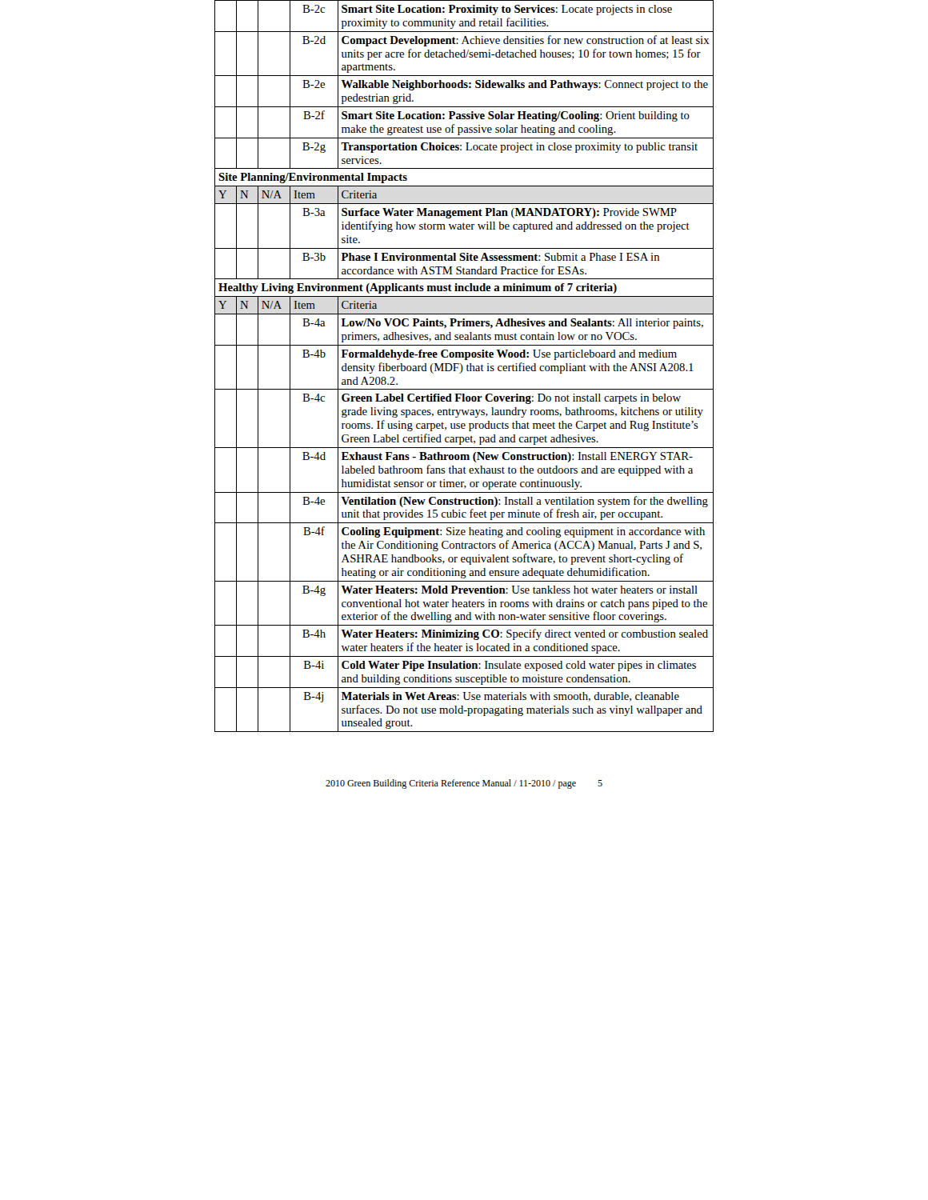| | | | B-2c | Smart Site Location: Proximity to Services : Locate projects in close proximity to community and retail facilities. |
| | | | B-2d | Compact Development : Achieve densities for new construction of at least six units per acre for detached/semi-detached houses; 10 for town homes; 15 for apartments. |
| | | | B-2e | Walkable Neighborhoods: Sidewalks and Pathways : Connect project to the pedestrian grid. |
| | | | B-2f | Smart Site Location: Passive Solar Heating/Cooling : Orient building to make the greatest use of passive solar heating and cooling. |
| | | | B-2g | Transportation Choices : Locate project in close proximity to public transit services. |
| Site Planning/Environmental Impacts |
| Y | N | N/A | Item | Criteria |
| | | | B-3a | Surface Water Management Plan ( MANDATORY): Provide SWMP identifying how storm water will be captured and addressed on the project site. |
| | | | B-3b | Phase I Environmental Site Assessment : Submit a Phase I ESA in accordance with ASTM Standard Practice for ESAs. |
| Healthy Living Environment (Applicants must include a minimum of 7 criteria) |
| Y | N | N/A | Item | Criteria |
| | | | B-4a | Low/No VOC Paints, Primers, Adhesives and Sealants : All interior paints, primers, adhesives, and sealants must contain low or no VOCs. |
| | | | B-4b | Formaldehyde-free Composite Wood: Use particleboard and medium density fiberboard (MDF) that is certified compliant with the ANSI A208.1 and A208.2. |
| | | | B-4c | Green Label Certified Floor Covering : Do not install carpets in below grade living spaces, entryways, laundry rooms, bathrooms, kitchens or utility rooms. If using carpet, use products that meet the Carpet and Rug Institute’s Green Label certified carpet, pad and carpet adhesives. |
| | | | B-4d | Exhaust Fans - Bathroom (New Construction) : Install ENERGY STAR-labeled bathroom fans that exhaust to the outdoors and are equipped with a humidistat sensor or timer, or operate continuously. |
| | | | B-4e | Ventilation (New Construction) : Install a ventilation system for the dwelling unit that provides 15 cubic feet per minute of fresh air, per occupant. |
| | | | B-4f | Cooling Equipment : Size heating and cooling equipment in accordance with the Air Conditioning Contractors of America (ACCA) Manual, Parts J and S, ASHRAE handbooks, or equivalent software, to prevent short-cycling of heating or air conditioning and ensure adequate dehumidification. |
| | | | B-4g | Water Heaters: Mold Prevention : Use tankless hot water heaters or install conventional hot water heaters in rooms with drains or catch pans piped to the exterior of the dwelling and with non-water sensitive floor coverings. |
| | | | B-4h | Water Heaters: Minimizing CO : Specify direct vented or combustion sealed water heaters if the heater is located in a conditioned space. |
| | | | B-4i | Cold Water Pipe Insulation : Insulate exposed cold water pipes in climates and building conditions susceptible to moisture condensation. |
| | | | B-4j | Materials in Wet Areas : Use materials with smooth, durable, cleanable surfaces. Do not use mold-propagating materials such as vinyl wallpaper and unsealed grout. |
2010 Green Building Criteria Reference Manual / 11-2010 / page 5